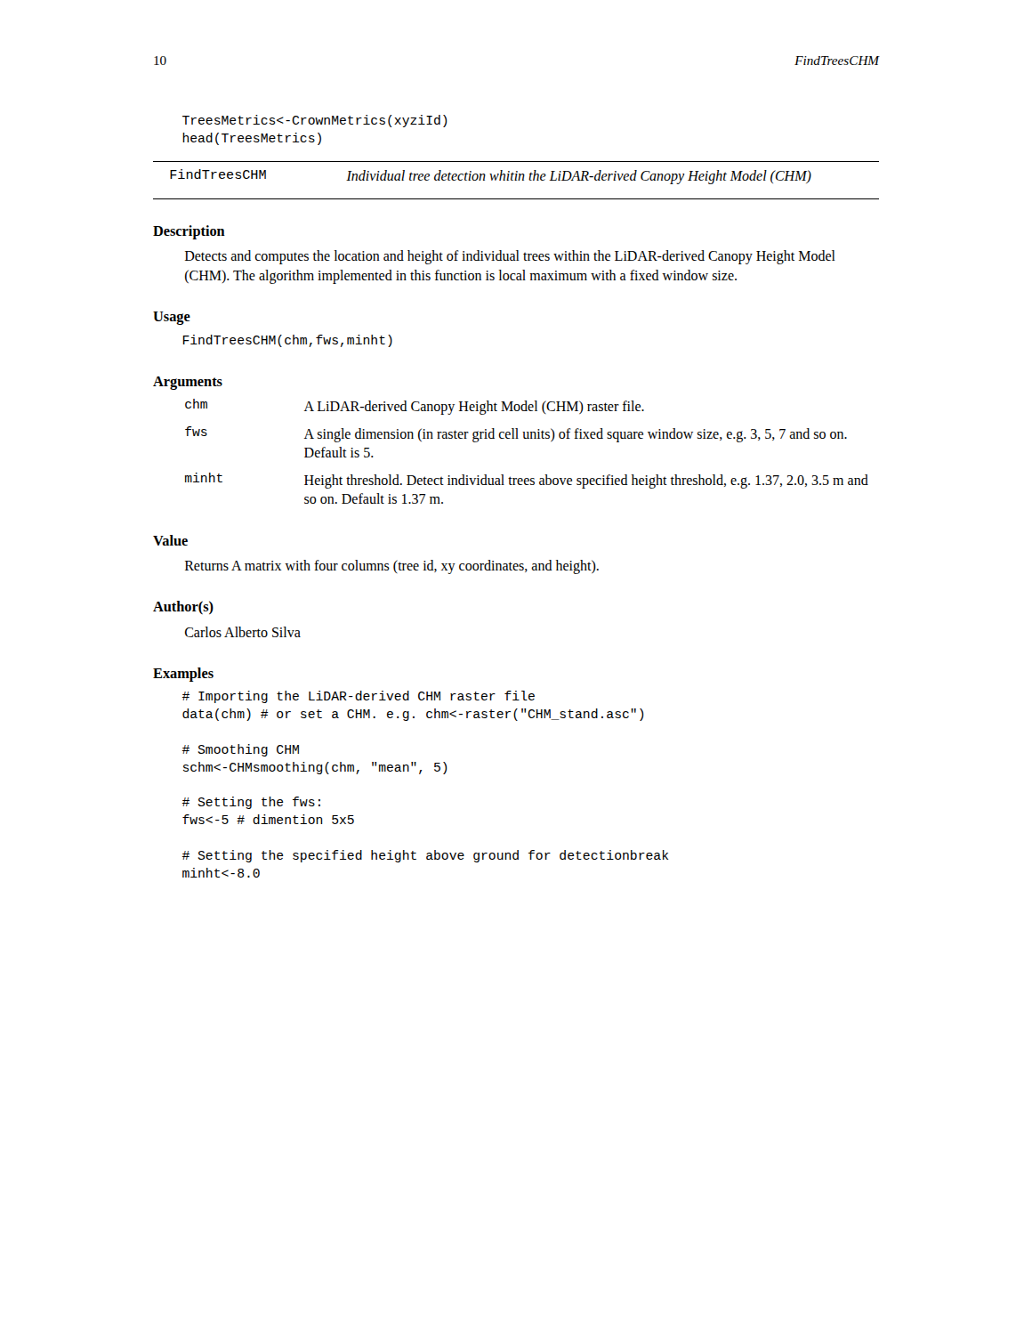10 FindTreesCHM
TreesMetrics<-CrownMetrics(xyziId)
head(TreesMetrics)
FindTreesCHM
Individual tree detection whitin the LiDAR-derived Canopy Height Model (CHM)
Description
Detects and computes the location and height of individual trees within the LiDAR-derived Canopy Height Model (CHM). The algorithm implemented in this function is local maximum with a fixed window size.
Usage
FindTreesCHM(chm,fws,minht)
Arguments
chm
A LiDAR-derived Canopy Height Model (CHM) raster file.
fws
A single dimension (in raster grid cell units) of fixed square window size, e.g. 3, 5, 7 and so on. Default is 5.
minht
Height threshold. Detect individual trees above specified height threshold, e.g. 1.37, 2.0, 3.5 m and so on. Default is 1.37 m.
Value
Returns A matrix with four columns (tree id, xy coordinates, and height).
Author(s)
Carlos Alberto Silva
Examples
# Importing the LiDAR-derived CHM raster file
data(chm) # or set a CHM. e.g. chm<-raster("CHM_stand.asc")

# Smoothing CHM
schm<-CHMsmoothing(chm, "mean", 5)

# Setting the fws:
fws<-5 # dimention 5x5

# Setting the specified height above ground for detectionbreak
minht<-8.0